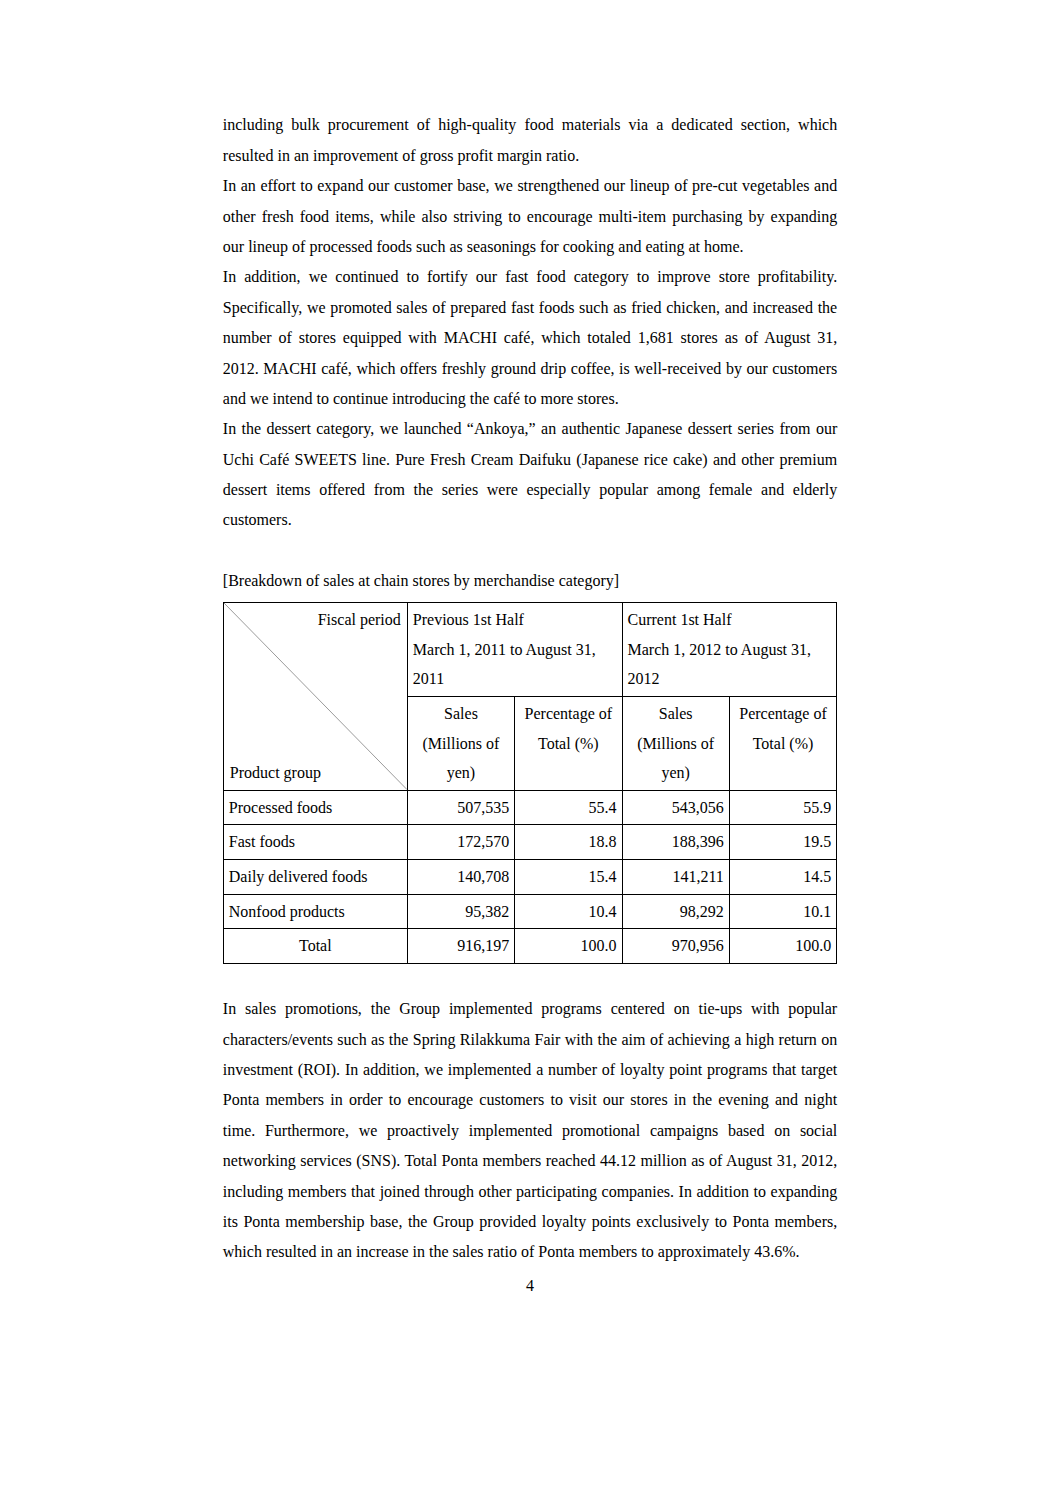including bulk procurement of high-quality food materials via a dedicated section, which resulted in an improvement of gross profit margin ratio.
In an effort to expand our customer base, we strengthened our lineup of pre-cut vegetables and other fresh food items, while also striving to encourage multi-item purchasing by expanding our lineup of processed foods such as seasonings for cooking and eating at home.
In addition, we continued to fortify our fast food category to improve store profitability. Specifically, we promoted sales of prepared fast foods such as fried chicken, and increased the number of stores equipped with MACHI café, which totaled 1,681 stores as of August 31, 2012. MACHI café, which offers freshly ground drip coffee, is well-received by our customers and we intend to continue introducing the café to more stores.
In the dessert category, we launched “Ankoya,” an authentic Japanese dessert series from our Uchi Café SWEETS line. Pure Fresh Cream Daifuku (Japanese rice cake) and other premium dessert items offered from the series were especially popular among female and elderly customers.
[Breakdown of sales at chain stores by merchandise category]
| Fiscal period Product group | Previous 1st Half March 1, 2011 to August 31, 2011 | Current 1st Half March 1, 2012 to August 31, 2012 |
| Sales (Millions of yen) | Percentage of Total (%) | Sales (Millions of yen) | Percentage of Total (%) |
| Processed foods | 507,535 | 55.4 | 543,056 | 55.9 |
| Fast foods | 172,570 | 18.8 | 188,396 | 19.5 |
| Daily delivered foods | 140,708 | 15.4 | 141,211 | 14.5 |
| Nonfood products | 95,382 | 10.4 | 98,292 | 10.1 |
| Total | 916,197 | 100.0 | 970,956 | 100.0 |
In sales promotions, the Group implemented programs centered on tie-ups with popular characters/events such as the Spring Rilakkuma Fair with the aim of achieving a high return on investment (ROI). In addition, we implemented a number of loyalty point programs that target Ponta members in order to encourage customers to visit our stores in the evening and night time. Furthermore, we proactively implemented promotional campaigns based on social networking services (SNS). Total Ponta members reached 44.12 million as of August 31, 2012, including members that joined through other participating companies. In addition to expanding its Ponta membership base, the Group provided loyalty points exclusively to Ponta members, which resulted in an increase in the sales ratio of Ponta members to approximately 43.6%.
4